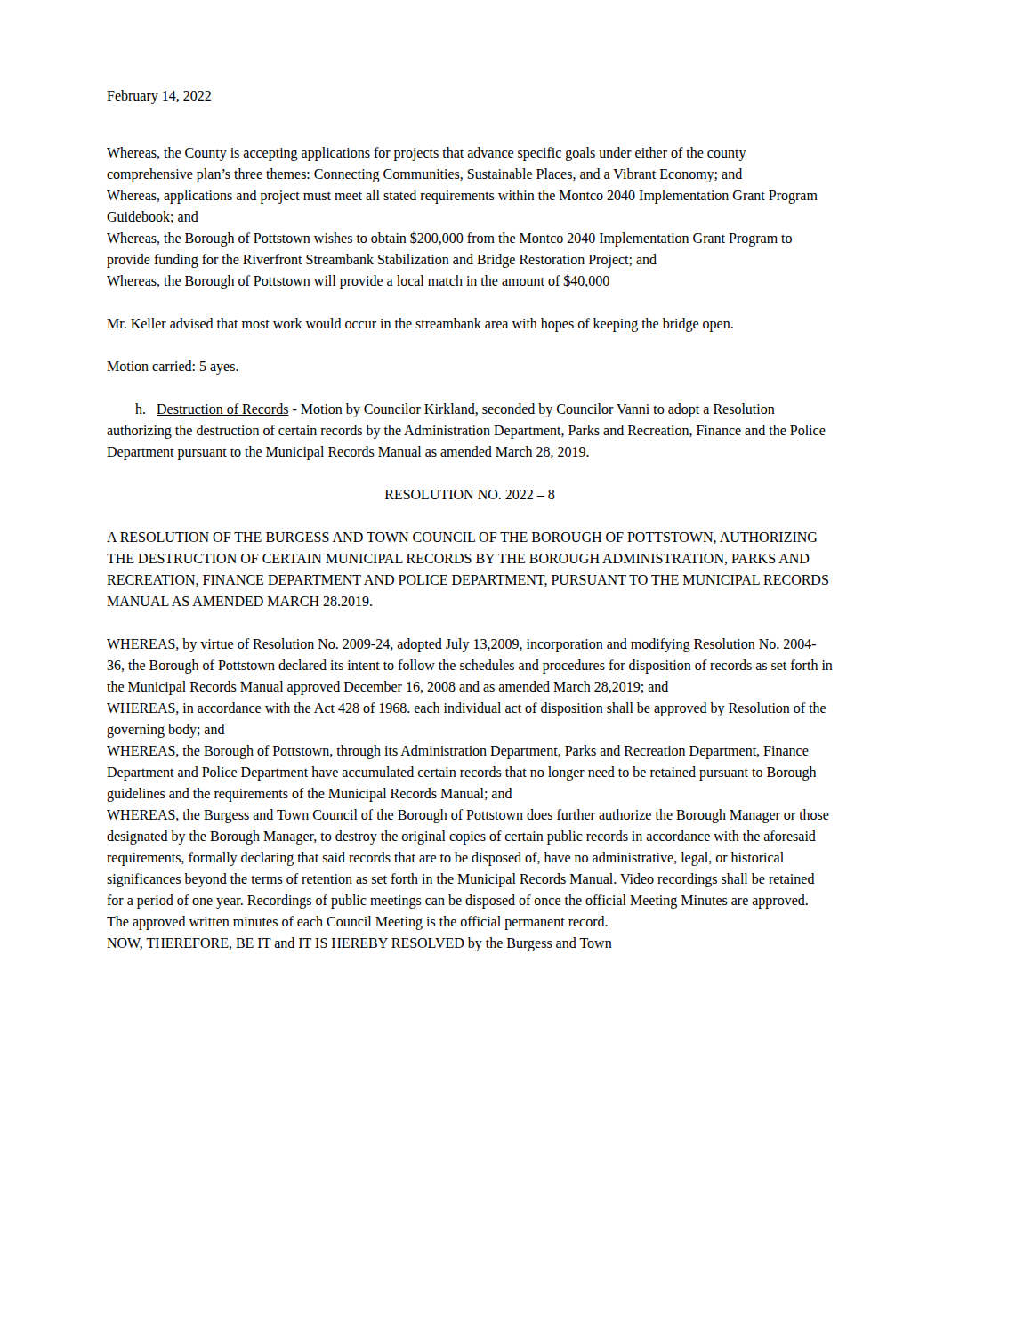February 14, 2022
Whereas, the County is accepting applications for projects that advance specific goals under either of the county comprehensive plan’s three themes: Connecting Communities, Sustainable Places, and a Vibrant Economy; and
Whereas, applications and project must meet all stated requirements within the Montco 2040 Implementation Grant Program Guidebook; and
Whereas, the Borough of Pottstown wishes to obtain $200,000 from the Montco 2040 Implementation Grant Program to provide funding for the Riverfront Streambank Stabilization and Bridge Restoration Project; and
Whereas, the Borough of Pottstown will provide a local match in the amount of $40,000
Mr. Keller advised that most work would occur in the streambank area with hopes of keeping the bridge open.
Motion carried: 5 ayes.
h. Destruction of Records - Motion by Councilor Kirkland, seconded by Councilor Vanni to adopt a Resolution authorizing the destruction of certain records by the Administration Department, Parks and Recreation, Finance and the Police Department pursuant to the Municipal Records Manual as amended March 28, 2019.
RESOLUTION NO. 2022 – 8
A RESOLUTION OF THE BURGESS AND TOWN COUNCIL OF THE BOROUGH OF POTTSTOWN, AUTHORIZING THE DESTRUCTION OF CERTAIN MUNICIPAL RECORDS BY THE BOROUGH ADMINISTRATION, PARKS AND RECREATION, FINANCE DEPARTMENT AND POLICE DEPARTMENT, PURSUANT TO THE MUNICIPAL RECORDS MANUAL AS AMENDED MARCH 28.2019.
WHEREAS, by virtue of Resolution No. 2009-24, adopted July 13,2009, incorporation and modifying Resolution No. 2004-36, the Borough of Pottstown declared its intent to follow the schedules and procedures for disposition of records as set forth in the Municipal Records Manual approved December 16, 2008 and as amended March 28,2019; and
WHEREAS, in accordance with the Act 428 of 1968. each individual act of disposition shall be approved by Resolution of the governing body; and
WHEREAS, the Borough of Pottstown, through its Administration Department, Parks and Recreation Department, Finance Department and Police Department have accumulated certain records that no longer need to be retained pursuant to Borough guidelines and the requirements of the Municipal Records Manual; and
WHEREAS, the Burgess and Town Council of the Borough of Pottstown does further authorize the Borough Manager or those designated by the Borough Manager, to destroy the original copies of certain public records in accordance with the aforesaid requirements, formally declaring that said records that are to be disposed of, have no administrative, legal, or historical significances beyond the terms of retention as set forth in the Municipal Records Manual. Video recordings shall be retained for a period of one year. Recordings of public meetings can be disposed of once the official Meeting Minutes are approved. The approved written minutes of each Council Meeting is the official permanent record.
NOW, THEREFORE, BE IT and IT IS HEREBY RESOLVED by the Burgess and Town